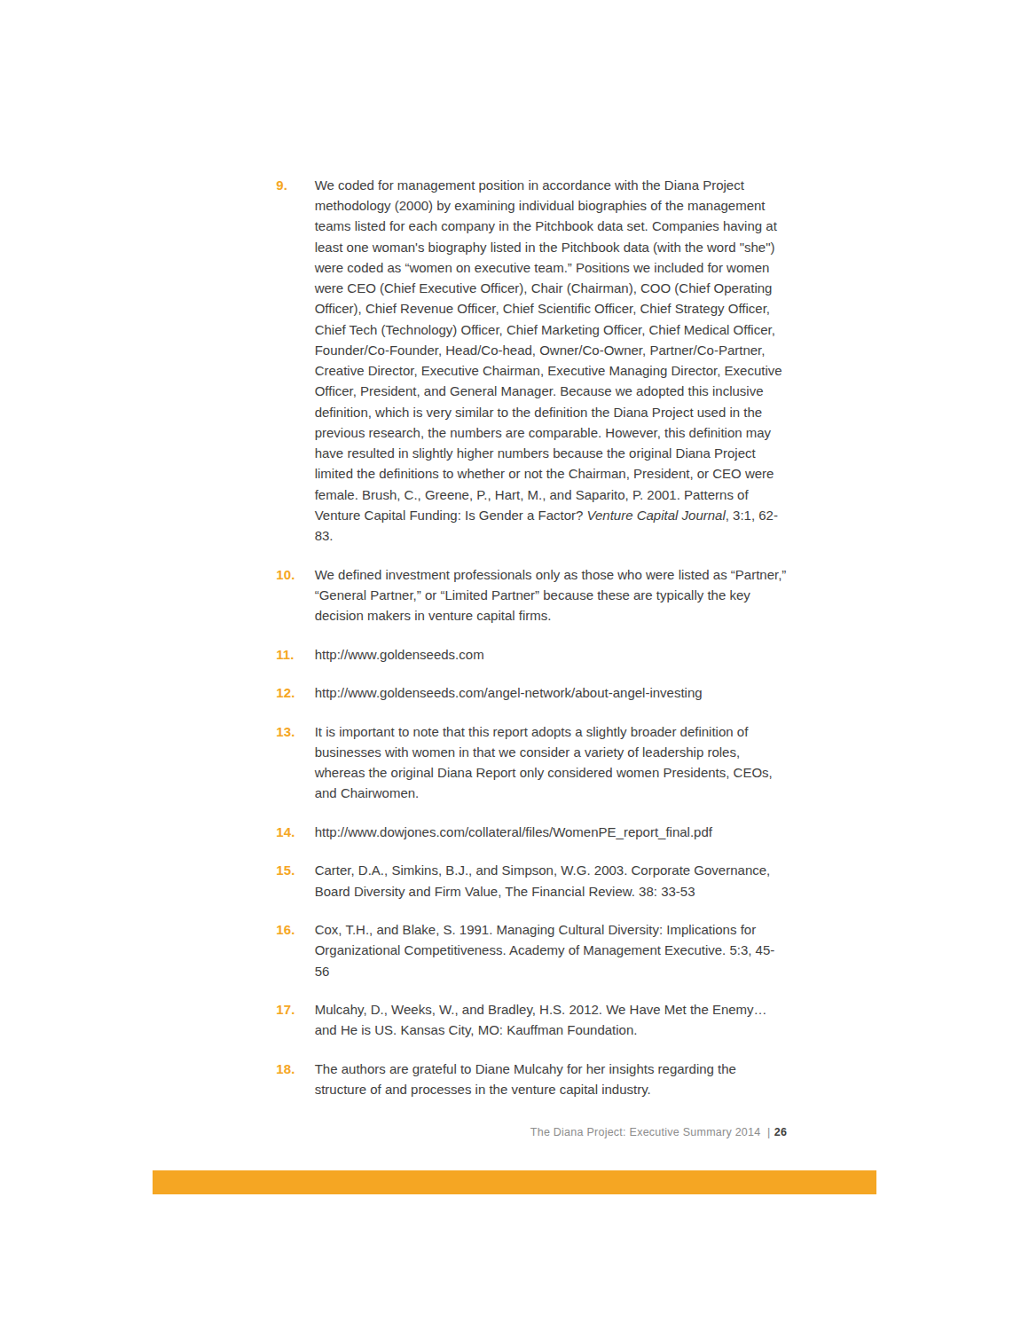9.
We coded for management position in accordance with the Diana Project methodology (2000) by examining individual biographies of the management teams listed for each company in the Pitchbook data set. Companies having at least one woman's biography listed in the Pitchbook data (with the word "she") were coded as “women on executive team.” Positions we included for women were CEO (Chief Executive Officer), Chair (Chairman), COO (Chief Operating Officer), Chief Revenue Officer, Chief Scientific Officer, Chief Strategy Officer, Chief Tech (Technology) Officer, Chief Marketing Officer, Chief Medical Officer, Founder/Co-Founder, Head/Co-head, Owner/Co-Owner, Partner/Co-Partner, Creative Director, Executive Chairman, Executive Managing Director, Executive Officer, President, and General Manager. Because we adopted this inclusive definition, which is very similar to the definition the Diana Project used in the previous research, the numbers are comparable. However, this definition may have resulted in slightly higher numbers because the original Diana Project limited the definitions to whether or not the Chairman, President, or CEO were female. Brush, C., Greene, P., Hart, M., and Saparito, P. 2001. Patterns of Venture Capital Funding: Is Gender a Factor? Venture Capital Journal, 3:1, 62-83.
10.
We defined investment professionals only as those who were listed as “Partner,” “General Partner,” or “Limited Partner” because these are typically the key decision makers in venture capital firms.
11.
http://www.goldenseeds.com
12.
http://www.goldenseeds.com/angel-network/about-angel-investing
13.
It is important to note that this report adopts a slightly broader definition of businesses with women in that we consider a variety of leadership roles, whereas the original Diana Report only considered women Presidents, CEOs, and Chairwomen.
14.
http://www.dowjones.com/collateral/files/WomenPE_report_final.pdf
15.
Carter, D.A., Simkins, B.J., and Simpson, W.G. 2003. Corporate Governance, Board Diversity and Firm Value, The Financial Review. 38: 33-53
16.
Cox, T.H., and Blake, S. 1991. Managing Cultural Diversity: Implications for Organizational Competitiveness. Academy of Management Executive. 5:3, 45-56
17.
Mulcahy, D., Weeks, W., and Bradley, H.S. 2012. We Have Met the Enemy…and He is US. Kansas City, MO: Kauffman Foundation.
18.
The authors are grateful to Diane Mulcahy for her insights regarding the structure of and processes in the venture capital industry.
The Diana Project: Executive Summary 2014 |26